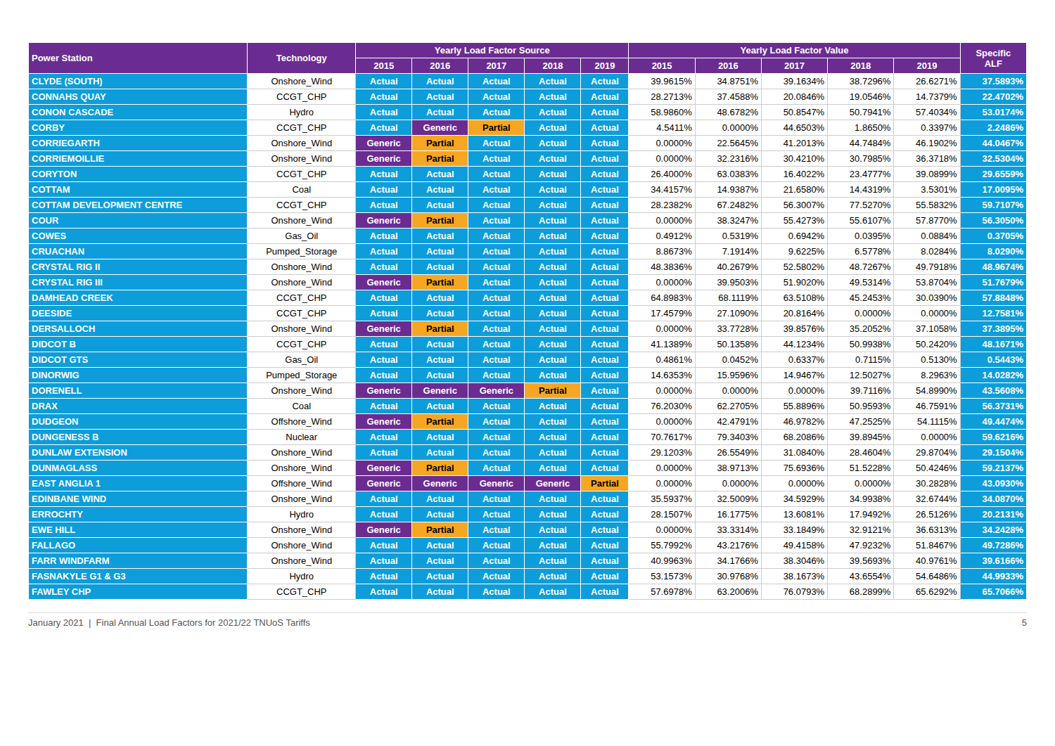| Power Station | Technology | Yearly Load Factor Source | Yearly Load Factor Value | Specific ALF |
| --- | --- | --- | --- | --- |
| 2015 | 2016 | 2017 | 2018 | 2019 | 2015 | 2016 | 2017 | 2018 | 2019 |
| CLYDE (SOUTH) | Onshore_Wind | Actual | Actual | Actual | Actual | Actual | 39.9615% | 34.8751% | 39.1634% | 38.7296% | 26.6271% | 37.5893% |
| CONNAHS QUAY | CCGT_CHP | Actual | Actual | Actual | Actual | Actual | 28.2713% | 37.4588% | 20.0846% | 19.0546% | 14.7379% | 22.4702% |
| CONON CASCADE | Hydro | Actual | Actual | Actual | Actual | Actual | 58.9860% | 48.6782% | 50.8547% | 50.7941% | 57.4034% | 53.0174% |
| CORBY | CCGT_CHP | Actual | Generic | Partial | Actual | Actual | 4.5411% | 0.0000% | 44.6503% | 1.8650% | 0.3397% | 2.2486% |
| CORRIEGARTH | Onshore_Wind | Generic | Partial | Actual | Actual | Actual | 0.0000% | 22.5645% | 41.2013% | 44.7484% | 46.1902% | 44.0467% |
| CORRIEMOILLIE | Onshore_Wind | Generic | Partial | Actual | Actual | Actual | 0.0000% | 32.2316% | 30.4210% | 30.7985% | 36.3718% | 32.5304% |
| CORYTON | CCGT_CHP | Actual | Actual | Actual | Actual | Actual | 26.4000% | 63.0383% | 16.4022% | 23.4777% | 39.0899% | 29.6559% |
| COTTAM | Coal | Actual | Actual | Actual | Actual | Actual | 34.4157% | 14.9387% | 21.6580% | 14.4319% | 3.5301% | 17.0095% |
| COTTAM DEVELOPMENT CENTRE | CCGT_CHP | Actual | Actual | Actual | Actual | Actual | 28.2382% | 67.2482% | 56.3007% | 77.5270% | 55.5832% | 59.7107% |
| COUR | Onshore_Wind | Generic | Partial | Actual | Actual | Actual | 0.0000% | 38.3247% | 55.4273% | 55.6107% | 57.8770% | 56.3050% |
| COWES | Gas_Oil | Actual | Actual | Actual | Actual | Actual | 0.4912% | 0.5319% | 0.6942% | 0.0395% | 0.0884% | 0.3705% |
| CRUACHAN | Pumped_Storage | Actual | Actual | Actual | Actual | Actual | 8.8673% | 7.1914% | 9.6225% | 6.5778% | 8.0284% | 8.0290% |
| CRYSTAL RIG II | Onshore_Wind | Actual | Actual | Actual | Actual | Actual | 48.3836% | 40.2679% | 52.5802% | 48.7267% | 49.7918% | 48.9674% |
| CRYSTAL RIG III | Onshore_Wind | Generic | Partial | Actual | Actual | Actual | 0.0000% | 39.9503% | 51.9020% | 49.5314% | 53.8704% | 51.7679% |
| DAMHEAD CREEK | CCGT_CHP | Actual | Actual | Actual | Actual | Actual | 64.8983% | 68.1119% | 63.5108% | 45.2453% | 30.0390% | 57.8848% |
| DEESIDE | CCGT_CHP | Actual | Actual | Actual | Actual | Actual | 17.4579% | 27.1090% | 20.8164% | 0.0000% | 0.0000% | 12.7581% |
| DERSALLOCH | Onshore_Wind | Generic | Partial | Actual | Actual | Actual | 0.0000% | 33.7728% | 39.8576% | 35.2052% | 37.1058% | 37.3895% |
| DIDCOT B | CCGT_CHP | Actual | Actual | Actual | Actual | Actual | 41.1389% | 50.1358% | 44.1234% | 50.9938% | 50.2420% | 48.1671% |
| DIDCOT GTS | Gas_Oil | Actual | Actual | Actual | Actual | Actual | 0.4861% | 0.0452% | 0.6337% | 0.7115% | 0.5130% | 0.5443% |
| DINORWIG | Pumped_Storage | Actual | Actual | Actual | Actual | Actual | 14.6353% | 15.9596% | 14.9467% | 12.5027% | 8.2963% | 14.0282% |
| DORENELL | Onshore_Wind | Generic | Generic | Generic | Partial | Actual | 0.0000% | 0.0000% | 0.0000% | 39.7116% | 54.8990% | 43.5608% |
| DRAX | Coal | Actual | Actual | Actual | Actual | Actual | 76.2030% | 62.2705% | 55.8896% | 50.9593% | 46.7591% | 56.3731% |
| DUDGEON | Offshore_Wind | Generic | Partial | Actual | Actual | Actual | 0.0000% | 42.4791% | 46.9782% | 47.2525% | 54.1115% | 49.4474% |
| DUNGENESS B | Nuclear | Actual | Actual | Actual | Actual | Actual | 70.7617% | 79.3403% | 68.2086% | 39.8945% | 0.0000% | 59.6216% |
| DUNLAW EXTENSION | Onshore_Wind | Actual | Actual | Actual | Actual | Actual | 29.1203% | 26.5549% | 31.0840% | 28.4604% | 29.8704% | 29.1504% |
| DUNMAGLASS | Onshore_Wind | Generic | Partial | Actual | Actual | Actual | 0.0000% | 38.9713% | 75.6936% | 51.5228% | 50.4246% | 59.2137% |
| EAST ANGLIA 1 | Offshore_Wind | Generic | Generic | Generic | Generic | Partial | 0.0000% | 0.0000% | 0.0000% | 0.0000% | 30.2828% | 43.0930% |
| EDINBANE WIND | Onshore_Wind | Actual | Actual | Actual | Actual | Actual | 35.5937% | 32.5009% | 34.5929% | 34.9938% | 32.6744% | 34.0870% |
| ERROCHTY | Hydro | Actual | Actual | Actual | Actual | Actual | 28.1507% | 16.1775% | 13.6081% | 17.9492% | 26.5126% | 20.2131% |
| EWE HILL | Onshore_Wind | Generic | Partial | Actual | Actual | Actual | 0.0000% | 33.3314% | 33.1849% | 32.9121% | 36.6313% | 34.2428% |
| FALLAGO | Onshore_Wind | Actual | Actual | Actual | Actual | Actual | 55.7992% | 43.2176% | 49.4158% | 47.9232% | 51.8467% | 49.7286% |
| FARR WINDFARM | Onshore_Wind | Actual | Actual | Actual | Actual | Actual | 40.9963% | 34.1766% | 38.3046% | 39.5693% | 40.9761% | 39.6166% |
| FASNAKYLE G1 & G3 | Hydro | Actual | Actual | Actual | Actual | Actual | 53.1573% | 30.9768% | 38.1673% | 43.6554% | 54.6486% | 44.9933% |
| FAWLEY CHP | CCGT_CHP | Actual | Actual | Actual | Actual | Actual | 57.6978% | 63.2006% | 76.0793% | 68.2899% | 65.6292% | 65.7066% |
January 2021 | Final Annual Load Factors for 2021/22 TNUoS Tariffs 5